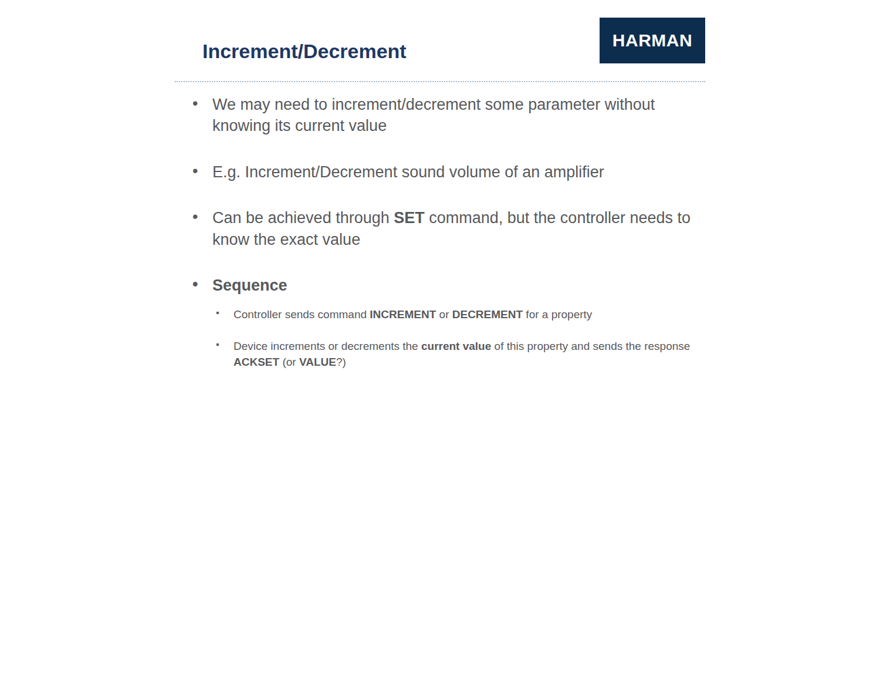HARMAN
Increment/Decrement
We may need to increment/decrement some parameter without knowing its current value
E.g. Increment/Decrement sound volume of an amplifier
Can be achieved through SET command, but the controller needs to know the exact value
Sequence
Controller sends command INCREMENT or DECREMENT for a property
Device increments or decrements the current value of this property and sends the response ACKSET (or VALUE?)